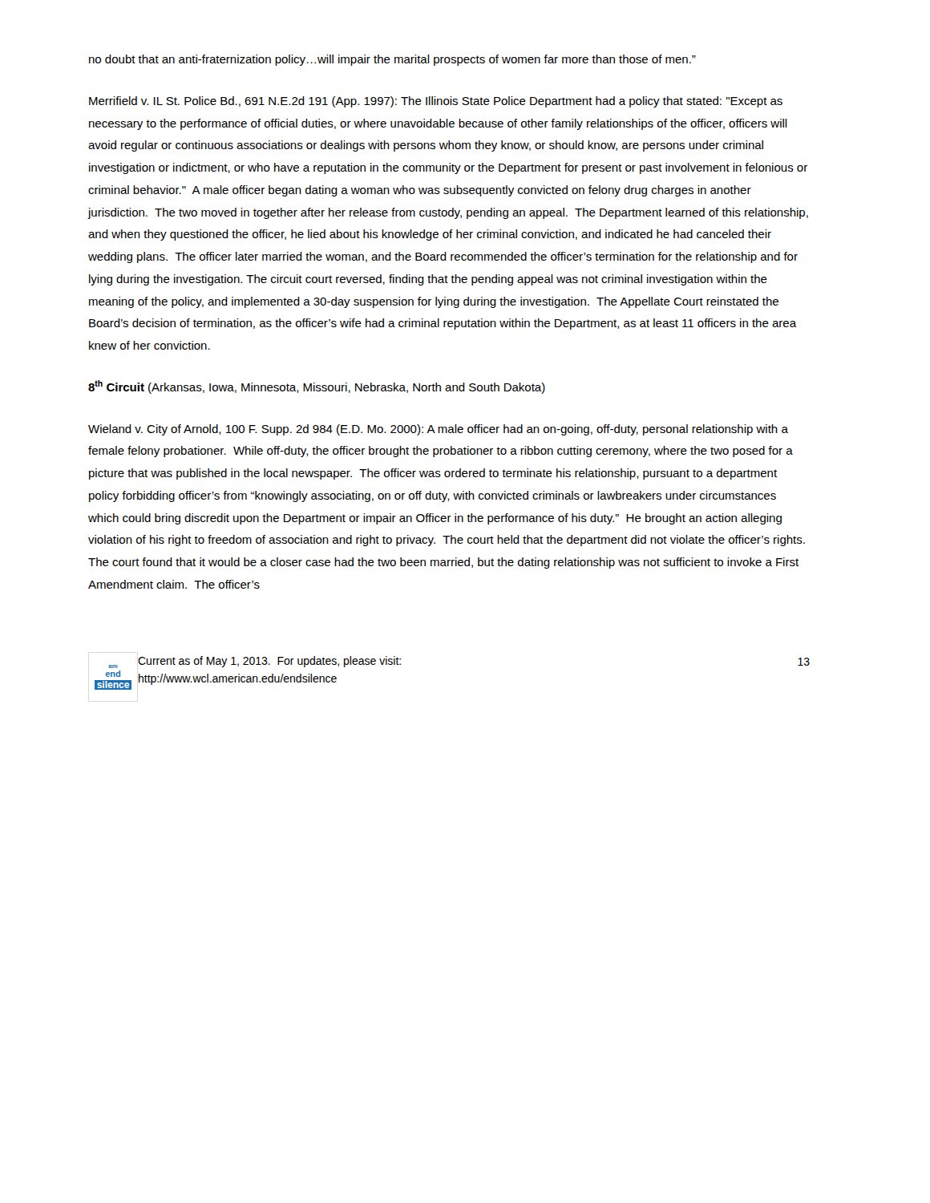no doubt that an anti-fraternization policy…will impair the marital prospects of women far more than those of men.”
Merrifield v. IL St. Police Bd., 691 N.E.2d 191 (App. 1997): The Illinois State Police Department had a policy that stated: "Except as necessary to the performance of official duties, or where unavoidable because of other family relationships of the officer, officers will avoid regular or continuous associations or dealings with persons whom they know, or should know, are persons under criminal investigation or indictment, or who have a reputation in the community or the Department for present or past involvement in felonious or criminal behavior." A male officer began dating a woman who was subsequently convicted on felony drug charges in another jurisdiction. The two moved in together after her release from custody, pending an appeal. The Department learned of this relationship, and when they questioned the officer, he lied about his knowledge of her criminal conviction, and indicated he had canceled their wedding plans. The officer later married the woman, and the Board recommended the officer’s termination for the relationship and for lying during the investigation. The circuit court reversed, finding that the pending appeal was not criminal investigation within the meaning of the policy, and implemented a 30-day suspension for lying during the investigation. The Appellate Court reinstated the Board’s decision of termination, as the officer’s wife had a criminal reputation within the Department, as at least 11 officers in the area knew of her conviction.
8th Circuit (Arkansas, Iowa, Minnesota, Missouri, Nebraska, North and South Dakota)
Wieland v. City of Arnold, 100 F. Supp. 2d 984 (E.D. Mo. 2000): A male officer had an on-going, off-duty, personal relationship with a female felony probationer. While off-duty, the officer brought the probationer to a ribbon cutting ceremony, where the two posed for a picture that was published in the local newspaper. The officer was ordered to terminate his relationship, pursuant to a department policy forbidding officer’s from “knowingly associating, on or off duty, with convicted criminals or lawbreakers under circumstances which could bring discredit upon the Department or impair an Officer in the performance of his duty.” He brought an action alleging violation of his right to freedom of association and right to privacy. The court held that the department did not violate the officer’s rights. The court found that it would be a closer case had the two been married, but the dating relationship was not sufficient to invoke a First Amendment claim. The officer’s
am end silence
Current as of May 1, 2013. For updates, please visit:
http://www.wcl.american.edu/endsilence
13